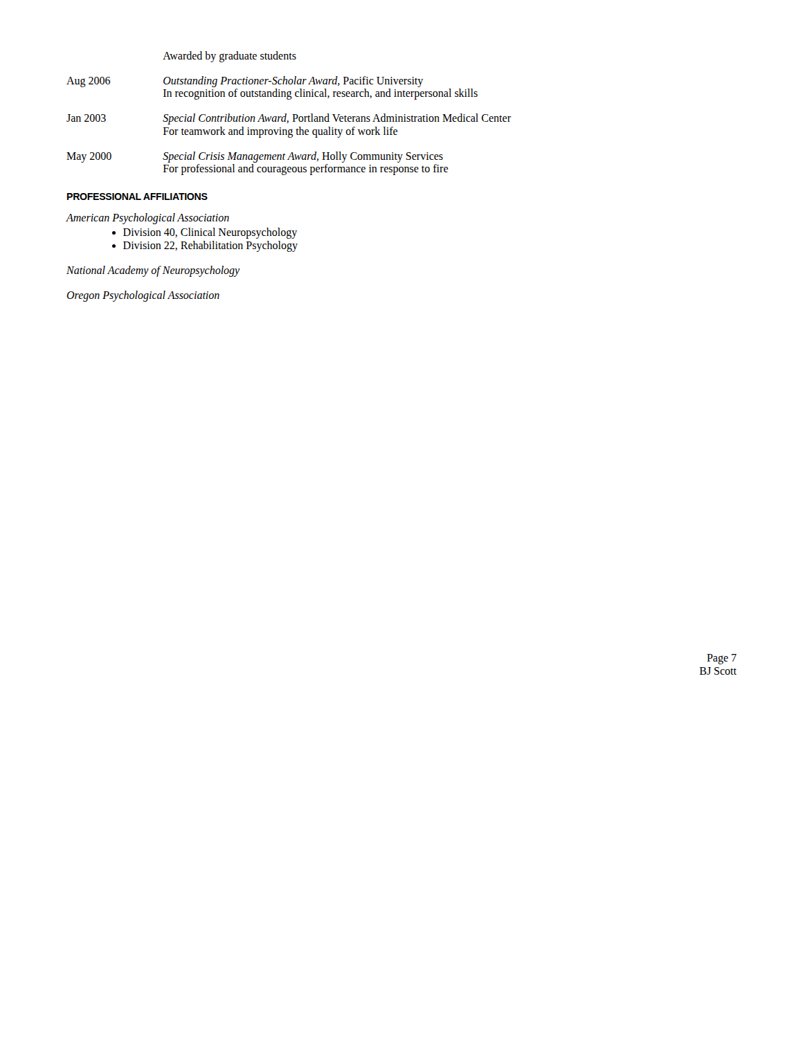Awarded by graduate students
Aug 2006
Outstanding Practioner-Scholar Award, Pacific University
In recognition of outstanding clinical, research, and interpersonal skills
Jan 2003
Special Contribution Award, Portland Veterans Administration Medical Center
For teamwork and improving the quality of work life
May 2000
Special Crisis Management Award, Holly Community Services
For professional and courageous performance in response to fire
PROFESSIONAL AFFILIATIONS
American Psychological Association
Division 40, Clinical Neuropsychology
Division 22, Rehabilitation Psychology
National Academy of Neuropsychology
Oregon Psychological Association
Page 7
BJ Scott